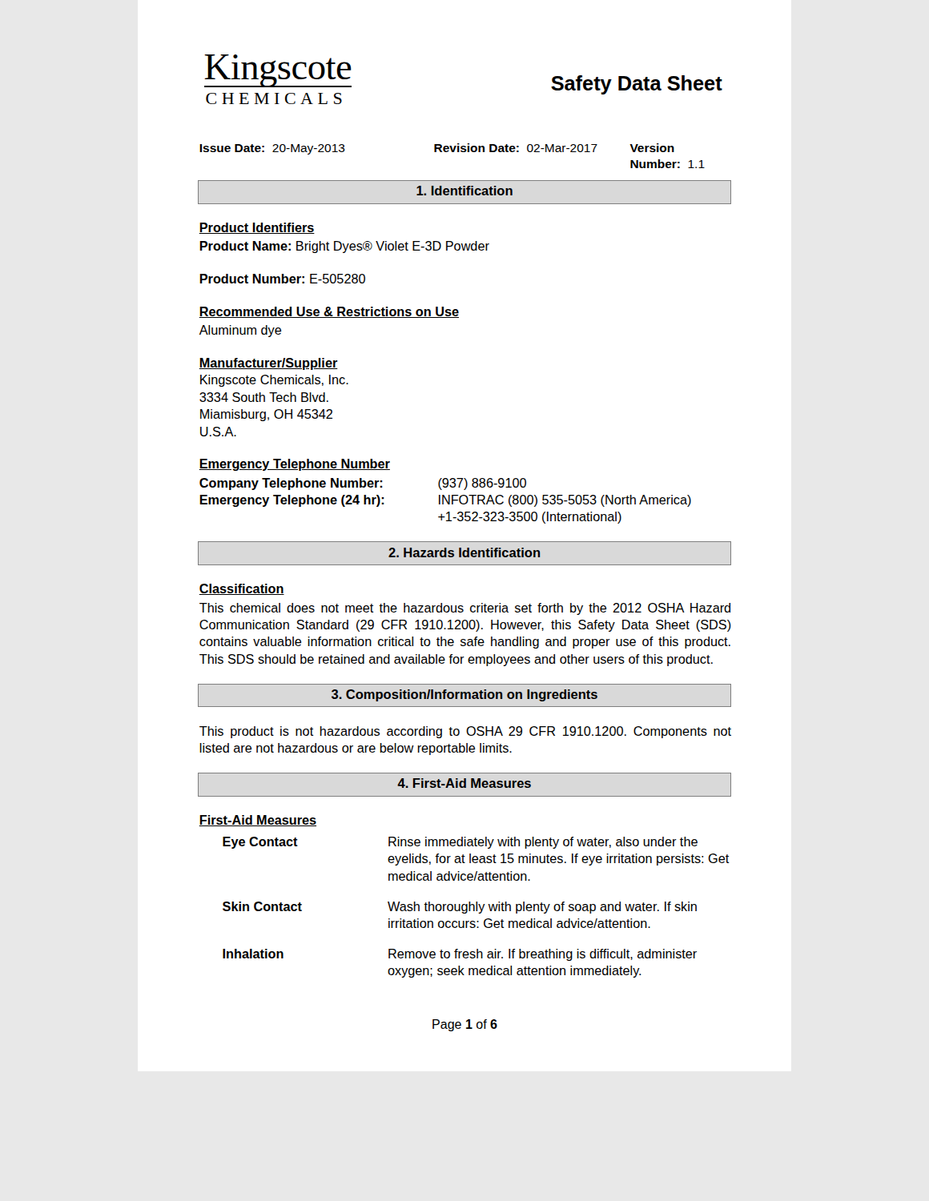Kingscote CHEMICALS
Safety Data Sheet
Issue Date: 20-May-2013
Revision Date: 02-Mar-2017
Version Number: 1.1
1. Identification
Product Identifiers
Product Name: Bright Dyes® Violet E-3D Powder
Product Number: E-505280
Recommended Use & Restrictions on Use
Aluminum dye
Manufacturer/Supplier
Kingscote Chemicals, Inc.
3334 South Tech Blvd.
Miamisburg, OH 45342
U.S.A.
Emergency Telephone Number
| Company Telephone Number: | (937) 886-9100 |
| Emergency Telephone (24 hr): | INFOTRAC (800) 535-5053 (North America) |
| | +1-352-323-3500 (International) |
2. Hazards Identification
Classification
This chemical does not meet the hazardous criteria set forth by the 2012 OSHA Hazard Communication Standard (29 CFR 1910.1200). However, this Safety Data Sheet (SDS) contains valuable information critical to the safe handling and proper use of this product. This SDS should be retained and available for employees and other users of this product.
3. Composition/Information on Ingredients
This product is not hazardous according to OSHA 29 CFR 1910.1200. Components not listed are not hazardous or are below reportable limits.
4. First-Aid Measures
First-Aid Measures
| Eye Contact | Rinse immediately with plenty of water, also under the eyelids, for at least 15 minutes. If eye irritation persists: Get medical advice/attention. |
| Skin Contact | Wash thoroughly with plenty of soap and water. If skin irritation occurs: Get medical advice/attention. |
| Inhalation | Remove to fresh air. If breathing is difficult, administer oxygen; seek medical attention immediately. |
Page 1 of 6